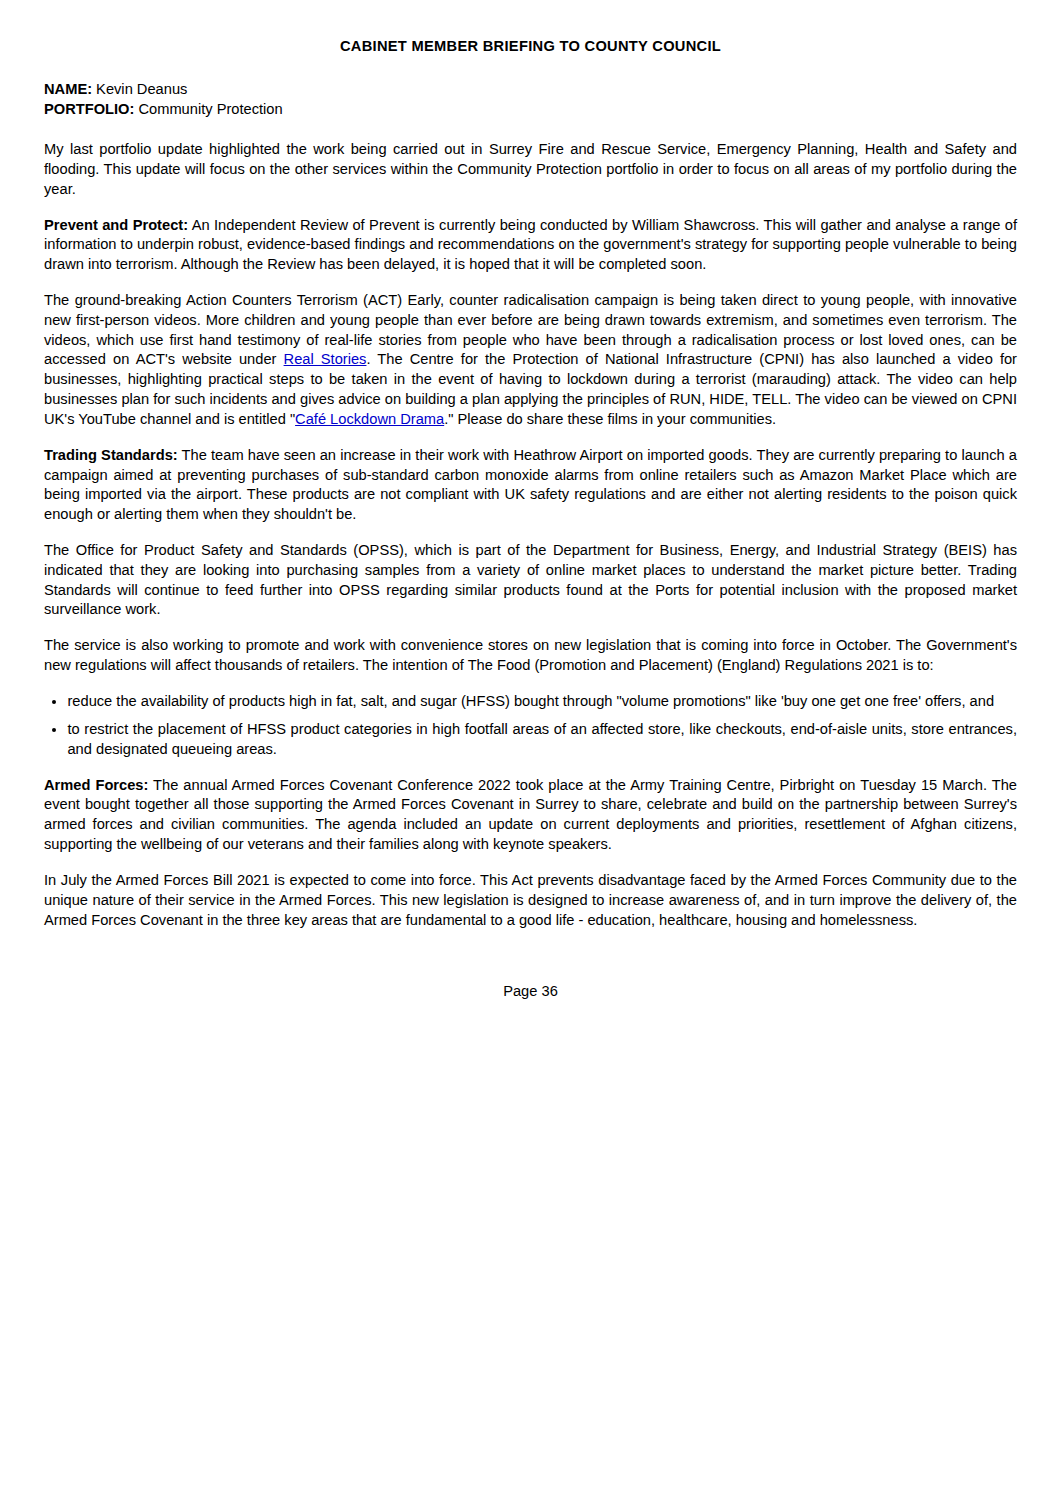CABINET MEMBER BRIEFING TO COUNTY COUNCIL
NAME: Kevin Deanus
PORTFOLIO: Community Protection
My last portfolio update highlighted the work being carried out in Surrey Fire and Rescue Service, Emergency Planning, Health and Safety and flooding. This update will focus on the other services within the Community Protection portfolio in order to focus on all areas of my portfolio during the year.
Prevent and Protect: An Independent Review of Prevent is currently being conducted by William Shawcross. This will gather and analyse a range of information to underpin robust, evidence-based findings and recommendations on the government's strategy for supporting people vulnerable to being drawn into terrorism. Although the Review has been delayed, it is hoped that it will be completed soon.
The ground-breaking Action Counters Terrorism (ACT) Early, counter radicalisation campaign is being taken direct to young people, with innovative new first-person videos. More children and young people than ever before are being drawn towards extremism, and sometimes even terrorism. The videos, which use first hand testimony of real-life stories from people who have been through a radicalisation process or lost loved ones, can be accessed on ACT's website under Real Stories. The Centre for the Protection of National Infrastructure (CPNI) has also launched a video for businesses, highlighting practical steps to be taken in the event of having to lockdown during a terrorist (marauding) attack. The video can help businesses plan for such incidents and gives advice on building a plan applying the principles of RUN, HIDE, TELL. The video can be viewed on CPNI UK's YouTube channel and is entitled "Café Lockdown Drama." Please do share these films in your communities.
Trading Standards: The team have seen an increase in their work with Heathrow Airport on imported goods. They are currently preparing to launch a campaign aimed at preventing purchases of sub-standard carbon monoxide alarms from online retailers such as Amazon Market Place which are being imported via the airport. These products are not compliant with UK safety regulations and are either not alerting residents to the poison quick enough or alerting them when they shouldn't be.
The Office for Product Safety and Standards (OPSS), which is part of the Department for Business, Energy, and Industrial Strategy (BEIS) has indicated that they are looking into purchasing samples from a variety of online market places to understand the market picture better. Trading Standards will continue to feed further into OPSS regarding similar products found at the Ports for potential inclusion with the proposed market surveillance work.
The service is also working to promote and work with convenience stores on new legislation that is coming into force in October. The Government's new regulations will affect thousands of retailers. The intention of The Food (Promotion and Placement) (England) Regulations 2021 is to:
reduce the availability of products high in fat, salt, and sugar (HFSS) bought through "volume promotions" like 'buy one get one free' offers, and
to restrict the placement of HFSS product categories in high footfall areas of an affected store, like checkouts, end-of-aisle units, store entrances, and designated queueing areas.
Armed Forces: The annual Armed Forces Covenant Conference 2022 took place at the Army Training Centre, Pirbright on Tuesday 15 March. The event bought together all those supporting the Armed Forces Covenant in Surrey to share, celebrate and build on the partnership between Surrey's armed forces and civilian communities. The agenda included an update on current deployments and priorities, resettlement of Afghan citizens, supporting the wellbeing of our veterans and their families along with keynote speakers.
In July the Armed Forces Bill 2021 is expected to come into force. This Act prevents disadvantage faced by the Armed Forces Community due to the unique nature of their service in the Armed Forces. This new legislation is designed to increase awareness of, and in turn improve the delivery of, the Armed Forces Covenant in the three key areas that are fundamental to a good life - education, healthcare, housing and homelessness.
Page 36